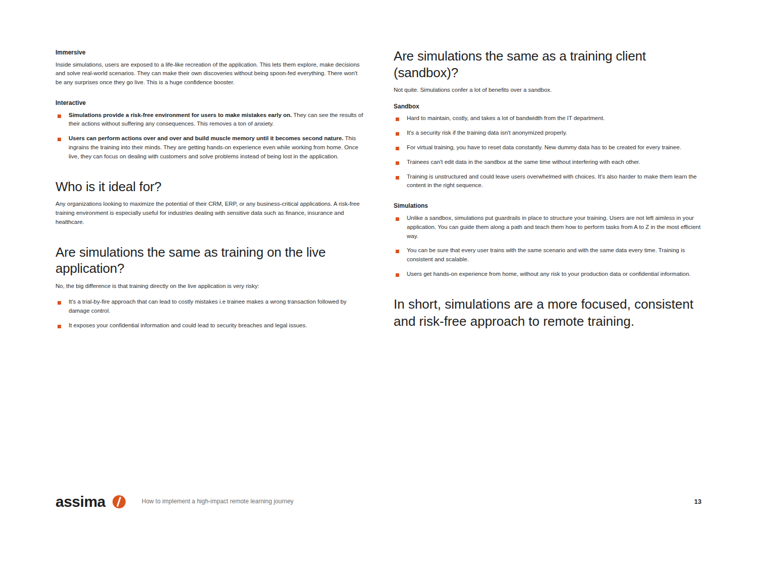Immersive
Inside simulations, users are exposed to a life-like recreation of the application. This lets them explore, make decisions and solve real-world scenarios. They can make their own discoveries without being spoon-fed everything. There won't be any surprises once they go live. This is a huge confidence booster.
Interactive
Simulations provide a risk-free environment for users to make mistakes early on. They can see the results of their actions without suffering any consequences. This removes a ton of anxiety.
Users can perform actions over and over and build muscle memory until it becomes second nature. This ingrains the training into their minds. They are getting hands-on experience even while working from home. Once live, they can focus on dealing with customers and solve problems instead of being lost in the application.
Who is it ideal for?
Any organizations looking to maximize the potential of their CRM, ERP, or any business-critical applications. A risk-free training environment is especially useful for industries dealing with sensitive data such as finance, insurance and healthcare.
Are simulations the same as training on the live application?
No, the big difference is that training directly on the live application is very risky:
It's a trial-by-fire approach that can lead to costly mistakes i.e trainee makes a wrong transaction followed by damage control.
It exposes your confidential information and could lead to security breaches and legal issues.
Are simulations the same as a training client (sandbox)?
Not quite. Simulations confer a lot of benefits over a sandbox.
Sandbox
Hard to maintain, costly, and takes a lot of bandwidth from the IT department.
It's a security risk if the training data isn't anonymized properly.
For virtual training, you have to reset data constantly. New dummy data has to be created for every trainee.
Trainees can't edit data in the sandbox at the same time without interfering with each other.
Training is unstructured and could leave users overwhelmed with choices. It's also harder to make them learn the content in the right sequence.
Simulations
Unlike a sandbox, simulations put guardrails in place to structure your training. Users are not left aimless in your application. You can guide them along a path and teach them how to perform tasks from A to Z in the most efficient way.
You can be sure that every user trains with the same scenario and with the same data every time. Training is consistent and scalable.
Users get hands-on experience from home, without any risk to your production data or confidential information.
In short, simulations are a more focused, consistent and risk-free approach to remote training.
assima How to implement a high-impact remote learning journey
13